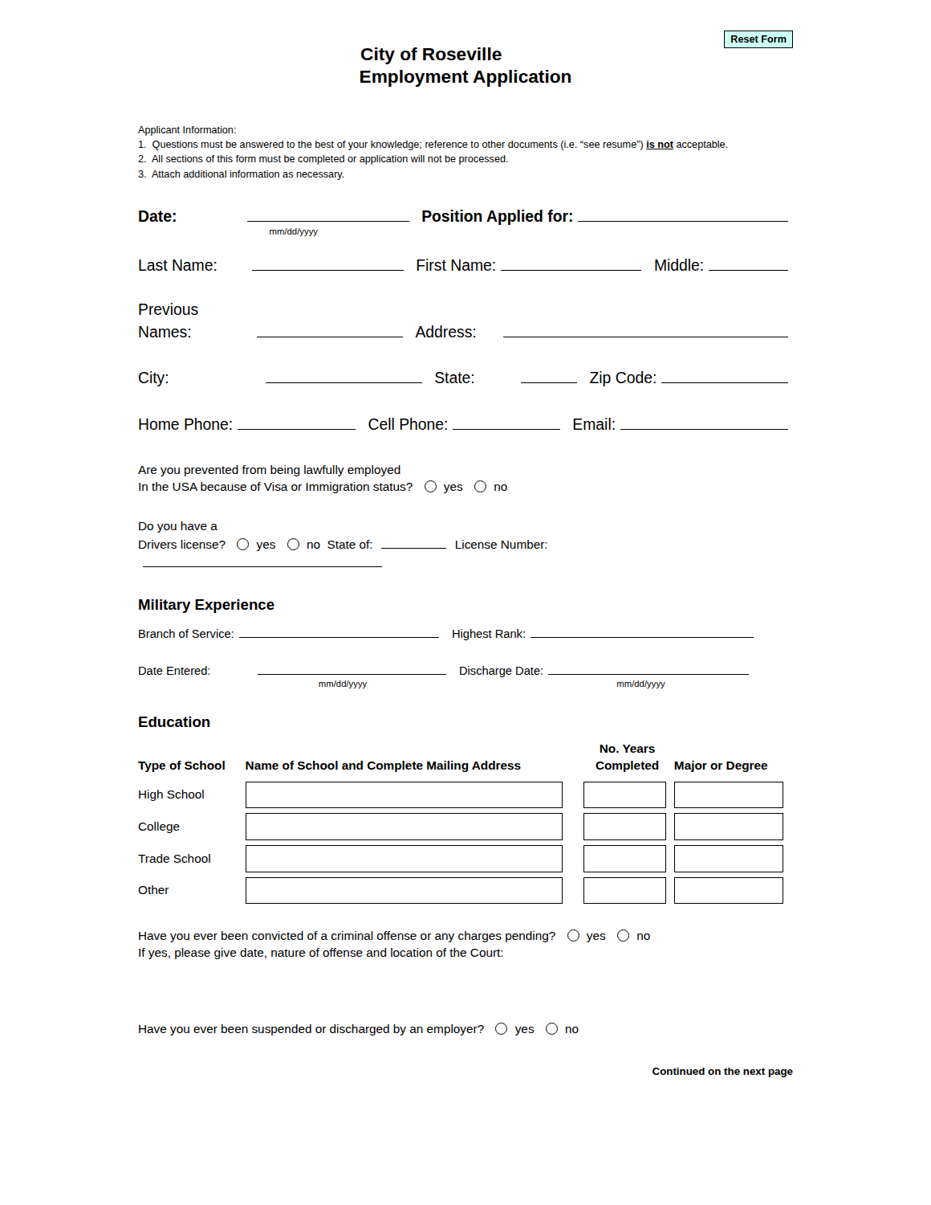Reset Form
City of Roseville
Employment Application
Applicant Information:
1. Questions must be answered to the best of your knowledge; reference to other documents (i.e. “see resume”) is not acceptable.
2. All sections of this form must be completed or application will not be processed.
3. Attach additional information as necessary.
Date: mm/dd/yyyy Position Applied for:
Last Name: First Name: Middle:
Previous
Names: Address:
City: State: Zip Code:
Home Phone: Cell Phone: Email:
Are you prevented from being lawfully employed
In the USA because of Visa or Immigration status? yes no
Do you have a
Drivers license? yes no State of: License Number:
Military Experience
Branch of Service: Highest Rank:
Date Entered: mm/dd/yyyy Discharge Date: mm/dd/yyyy
Education
| Type of School | Name of School and Complete Mailing Address | No. Years Completed | Major or Degree |
| --- | --- | --- | --- |
| High School | | | |
| College | | | |
| Trade School | | | |
| Other | | | |
Have you ever been convicted of a criminal offense or any charges pending? yes no
If yes, please give date, nature of offense and location of the Court:
Have you ever been suspended or discharged by an employer? yes no
Continued on the next page